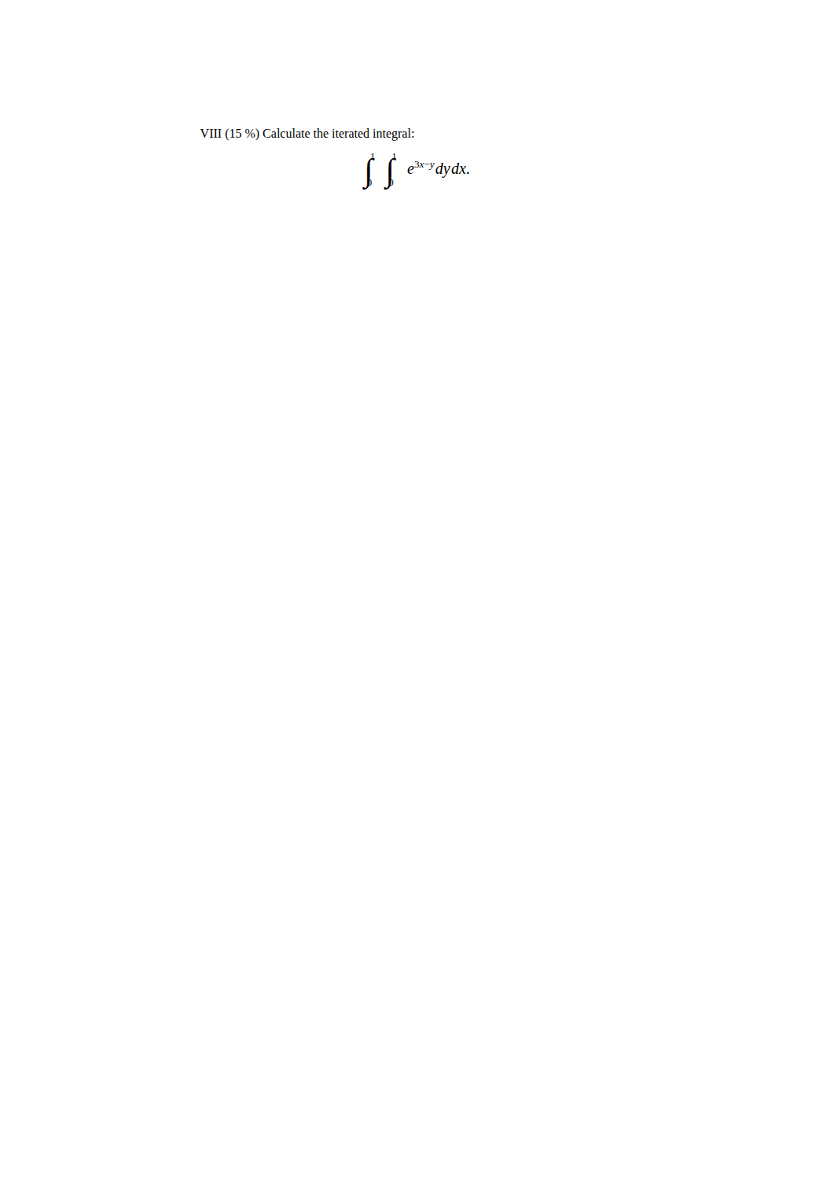VIII (15 %) Calculate the iterated integral:
∫10 ∫10 e3x−ydy dx.